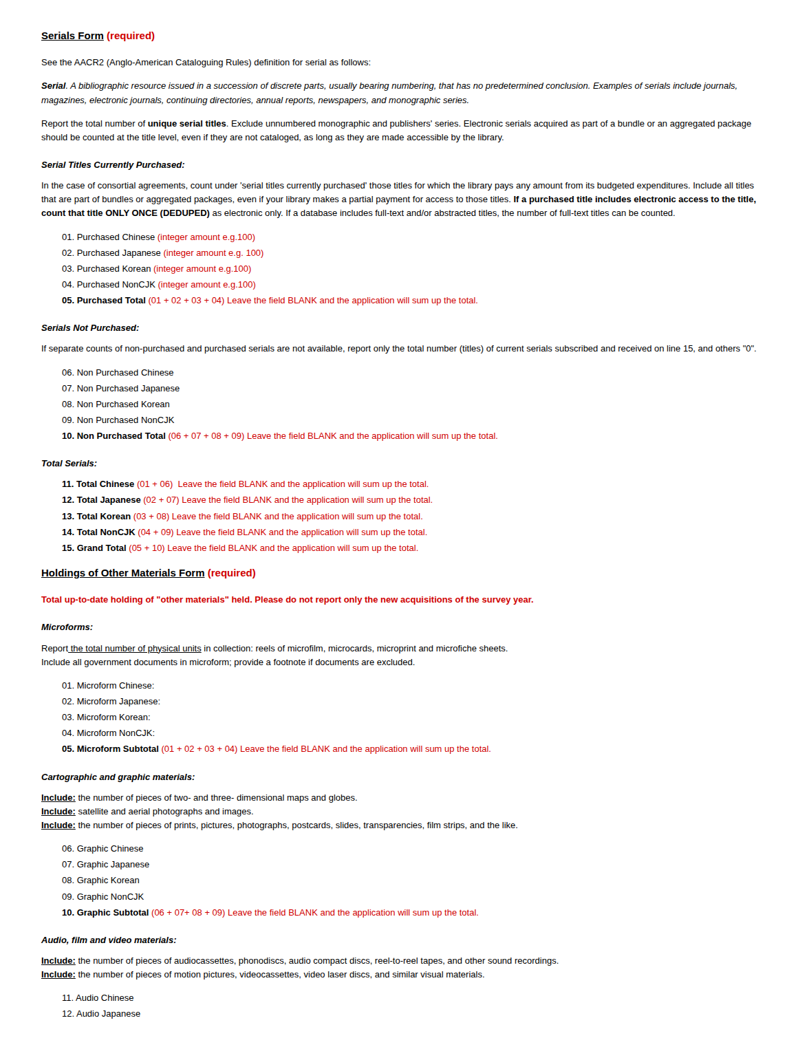Serials Form (required)
See the AACR2 (Anglo-American Cataloguing Rules) definition for serial as follows:
Serial. A bibliographic resource issued in a succession of discrete parts, usually bearing numbering, that has no predetermined conclusion. Examples of serials include journals, magazines, electronic journals, continuing directories, annual reports, newspapers, and monographic series.
Report the total number of unique serial titles. Exclude unnumbered monographic and publishers' series. Electronic serials acquired as part of a bundle or an aggregated package should be counted at the title level, even if they are not cataloged, as long as they are made accessible by the library.
Serial Titles Currently Purchased:
In the case of consortial agreements, count under 'serial titles currently purchased' those titles for which the library pays any amount from its budgeted expenditures. Include all titles that are part of bundles or aggregated packages, even if your library makes a partial payment for access to those titles. If a purchased title includes electronic access to the title, count that title ONLY ONCE (DEDUPED) as electronic only. If a database includes full-text and/or abstracted titles, the number of full-text titles can be counted.
01. Purchased Chinese (integer amount e.g.100)
02. Purchased Japanese (integer amount e.g. 100)
03. Purchased Korean (integer amount e.g.100)
04. Purchased NonCJK (integer amount e.g.100)
05. Purchased Total (01 + 02 + 03 + 04) Leave the field BLANK and the application will sum up the total.
Serials Not Purchased:
If separate counts of non-purchased and purchased serials are not available, report only the total number (titles) of current serials subscribed and received on line 15, and others "0".
06. Non Purchased Chinese
07. Non Purchased Japanese
08. Non Purchased Korean
09. Non Purchased NonCJK
10. Non Purchased Total (06 + 07 + 08 + 09) Leave the field BLANK and the application will sum up the total.
Total Serials:
11. Total Chinese (01 + 06) Leave the field BLANK and the application will sum up the total.
12. Total Japanese (02 + 07) Leave the field BLANK and the application will sum up the total.
13. Total Korean (03 + 08) Leave the field BLANK and the application will sum up the total.
14. Total NonCJK (04 + 09) Leave the field BLANK and the application will sum up the total.
15. Grand Total (05 + 10) Leave the field BLANK and the application will sum up the total.
Holdings of Other Materials Form (required)
Total up-to-date holding of "other materials" held. Please do not report only the new acquisitions of the survey year.
Microforms:
Report the total number of physical units in collection: reels of microfilm, microcards, microprint and microfiche sheets.
Include all government documents in microform; provide a footnote if documents are excluded.
01. Microform Chinese:
02. Microform Japanese:
03. Microform Korean:
04. Microform NonCJK:
05. Microform Subtotal (01 + 02 + 03 + 04) Leave the field BLANK and the application will sum up the total.
Cartographic and graphic materials:
Include: the number of pieces of two- and three- dimensional maps and globes.
Include: satellite and aerial photographs and images.
Include: the number of pieces of prints, pictures, photographs, postcards, slides, transparencies, film strips, and the like.
06. Graphic Chinese
07. Graphic Japanese
08. Graphic Korean
09. Graphic NonCJK
10. Graphic Subtotal (06 + 07+ 08 + 09) Leave the field BLANK and the application will sum up the total.
Audio, film and video materials:
Include: the number of pieces of audiocassettes, phonodiscs, audio compact discs, reel-to-reel tapes, and other sound recordings.
Include: the number of pieces of motion pictures, videocassettes, video laser discs, and similar visual materials.
11. Audio Chinese
12. Audio Japanese